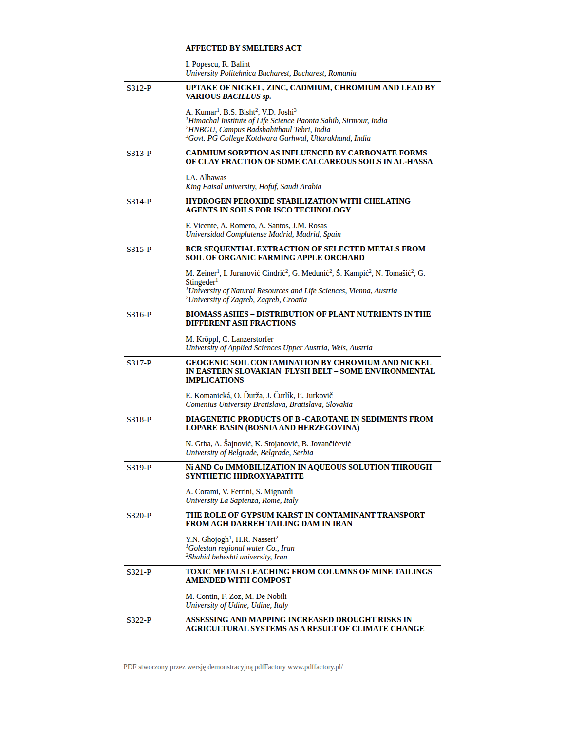| | AFFECTED BY SMELTERS ACT I. Popescu, R. Balint University Politehnica Bucharest, Bucharest, Romania |
| S312-P | UPTAKE OF NICKEL, ZINC, CADMIUM, CHROMIUM AND LEAD BY VARIOUS BACILLUS sp. A. Kumar 1 , B.S. Bisht 2 , V.D. Joshi 3 1 Himachal Institute of Life Science Paonta Sahib, Sirmour, India 2 HNBGU, Campus Badshahithaul Tehri, India 3 Govt. PG College Kotdwara Garhwal, Uttarakhand, India |
| S313-P | CADMIUM SORPTION AS INFLUENCED BY CARBONATE FORMS OF CLAY FRACTION OF SOME CALCAREOUS SOILS IN AL-HASSA I.A. Alhawas King Faisal university, Hofuf, Saudi Arabia |
| S314-P | HYDROGEN PEROXIDE STABILIZATION WITH CHELATING AGENTS IN SOILS FOR ISCO TECHNOLOGY F. Vicente, A. Romero, A. Santos, J.M. Rosas Universidad Complutense Madrid, Madrid, Spain |
| S315-P | BCR SEQUENTIAL EXTRACTION OF SELECTED METALS FROM SOIL OF ORGANIC FARMING APPLE ORCHARD M. Zeiner 1 , I. Juranović Cindrić 2 , G. Medunić 2 , Š. Kampić 2 , N. Tomašić 2 , G. Stingeder 1 1 University of Natural Resources and Life Sciences, Vienna, Austria 2 University of Zagreb, Zagreb, Croatia |
| S316-P | BIOMASS ASHES – DISTRIBUTION OF PLANT NUTRIENTS IN THE DIFFERENT ASH FRACTIONS M. Kröppl, C. Lanzerstorfer University of Applied Sciences Upper Austria, Wels, Austria |
| S317-P | GEOGENIC SOIL CONTAMINATION BY CHROMIUM AND NICKEL IN EASTERN SLOVAKIAN FLYSH BELT – SOME ENVIRONMENTAL IMPLICATIONS E. Komanická, O. Ďurža, J. Čurlík, Ľ. Jurkovič Comenius University Bratislava, Bratislava, Slovakia |
| S318-P | DIAGENETIC PRODUCTS OF β -CAROTANE IN SEDIMENTS FROM LOPARE BASIN (BOSNIA AND HERZEGOVINA) N. Grba, A. Šajnović, K. Stojanović, B. Jovančićević University of Belgrade, Belgrade, Serbia |
| S319-P | Ni AND Co IMMOBILIZATION IN AQUEOUS SOLUTION THROUGH SYNTHETIC HIDROXYAPATITE A. Corami, V. Ferrini, S. Mignardi University La Sapienza, Rome, Italy |
| S320-P | THE ROLE OF GYPSUM KARST IN CONTAMINANT TRANSPORT FROM AGH DARREH TAILING DAM IN IRAN Y.N. Ghojogh 1 , H.R. Nasseri 2 1 Golestan regional water Co., Iran 2 Shahid beheshti university, Iran |
| S321-P | TOXIC METALS LEACHING FROM COLUMNS OF MINE TAILINGS AMENDED WITH COMPOST M. Contin, F. Zoz, M. De Nobili University of Udine, Udine, Italy |
| S322-P | ASSESSING AND MAPPING INCREASED DROUGHT RISKS IN AGRICULTURAL SYSTEMS AS A RESULT OF CLIMATE CHANGE |
PDF stworzony przez wersję demonstracyjną pdfFactory www.pdffactory.pl/